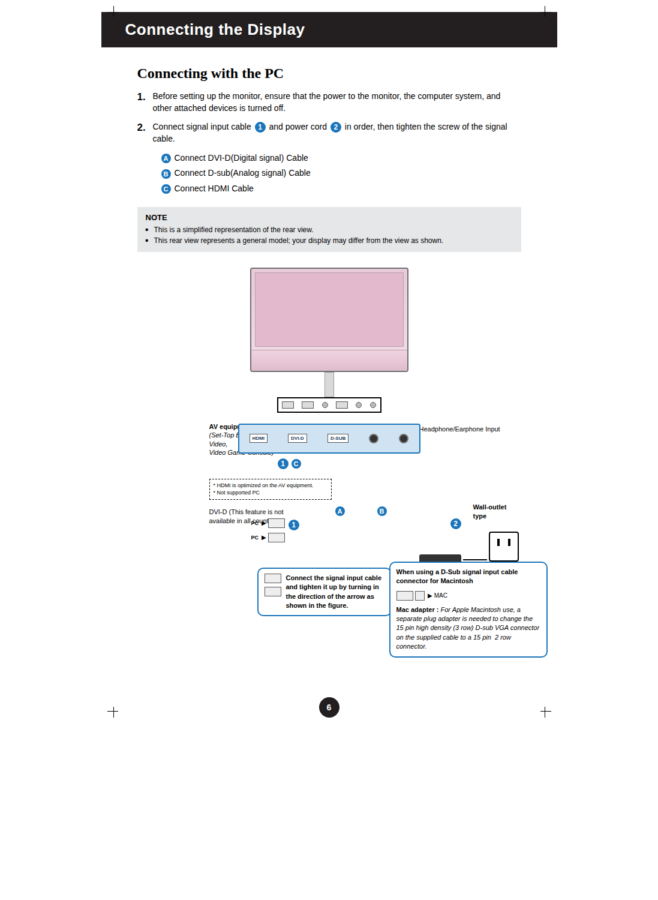Connecting the Display
Connecting with the PC
1. Before setting up the monitor, ensure that the power to the monitor, the computer system, and other attached devices is turned off.
2. Connect signal input cable 1 and power cord 2 in order, then tighten the screw of the signal cable.
AConnect DVI-D(Digital signal) Cable
BConnect D-sub(Analog signal) Cable
CConnect HDMI Cable
NOTE
This is a simplified representation of the rear view.
This rear view represents a general model; your display may differ from the view as shown.
AV equipment
(Set-Top Box, DVD,
Video,
Video Game Console)
Varies according to model.
Headphone/Earphone Input
HDMI DVI-D D-SUB
1 C
* HDMI is optimized on the AV equipment.
* Not supported PC
DVI-D (This feature is not
available in all countries.)
1
A
B
Wall-outlet type
2
PC
PC
Connect the signal input cable and tighten it up by turning in the direction of the arrow as shown in the figure.
When using a D-Sub signal input cable connector for Macintosh
MAC
Mac adapter : For Apple Macintosh use, a separate plug adapter is needed to change the 15 pin high density (3 row) D-sub VGA connector on the supplied cable to a 15 pin 2 row connector.
6